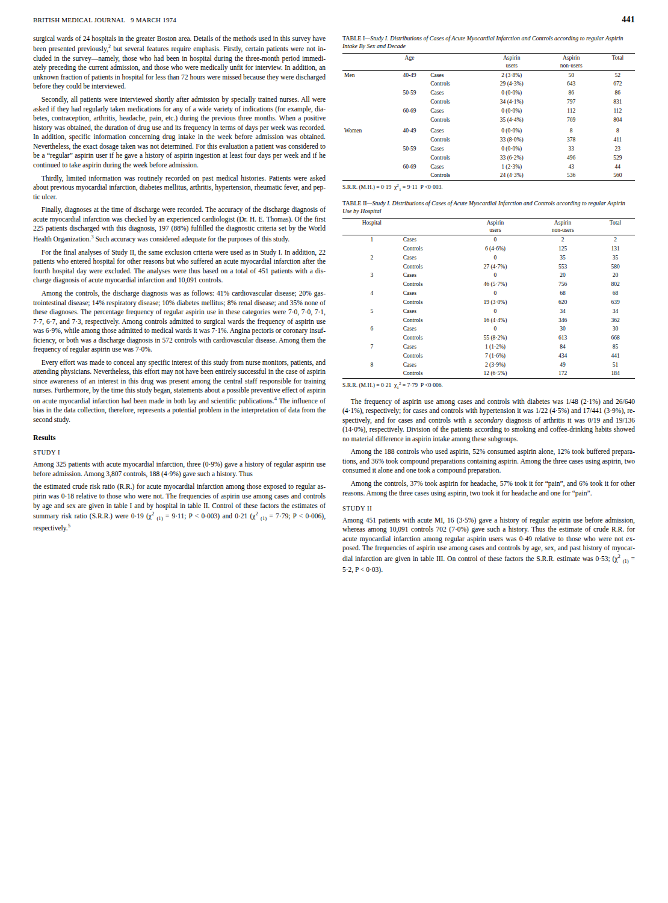British Medical Journal 9 March 1974 441
surgical wards of 24 hospitals in the greater Boston area. Details of the methods used in this survey have been presented previously,2 but several features require emphasis. Firstly, certain patients were not included in the survey—namely, those who had been in hospital during the three-month period immediately preceding the current admission, and those who were medically unfit for interview. In addition, an unknown fraction of patients in hospital for less than 72 hours were missed because they were discharged before they could be interviewed.
Secondly, all patients were interviewed shortly after admission by specially trained nurses. All were asked if they had regularly taken medications for any of a wide variety of indications (for example, diabetes, contraception, arthritis, headache, pain, etc.) during the previous three months. When a positive history was obtained, the duration of drug use and its frequency in terms of days per week was recorded. In addition, specific information concerning drug intake in the week before admission was obtained. Nevertheless, the exact dosage taken was not determined. For this evaluation a patient was considered to be a “regular” aspirin user if he gave a history of aspirin ingestion at least four days per week and if he continued to take aspirin during the week before admission.
Thirdly, limited information was routinely recorded on past medical histories. Patients were asked about previous myocardial infarction, diabetes mellitus, arthritis, hypertension, rheumatic fever, and peptic ulcer.
Finally, diagnoses at the time of discharge were recorded. The accuracy of the discharge diagnosis of acute myocardial infarction was checked by an experienced cardiologist (Dr. H. E. Thomas). Of the first 225 patients discharged with this diagnosis, 197 (88%) fulfilled the diagnostic criteria set by the World Health Organization.3 Such accuracy was considered adequate for the purposes of this study.
For the final analyses of Study II, the same exclusion criteria were used as in Study I. In addition, 22 patients who entered hospital for other reasons but who suffered an acute myocardial infarction after the fourth hospital day were excluded. The analyses were thus based on a total of 451 patients with a discharge diagnosis of acute myocardial infarction and 10,091 controls.
Among the controls, the discharge diagnosis was as follows: 41% cardiovascular disease; 20% gastrointestinal disease; 14% respiratory disease; 10% diabetes mellitus; 8% renal disease; and 35% none of these diagnoses. The percentage frequency of regular aspirin use in these categories were 7·0, 7·0, 7·1, 7·7, 6·7, and 7·3, respectively. Among controls admitted to surgical wards the frequency of aspirin use was 6·9%, while among those admitted to medical wards it was 7·1%. Angina pectoris or coronary insufficiency, or both was a discharge diagnosis in 572 controls with cardiovascular disease. Among them the frequency of regular aspirin use was 7·0%.
Every effort was made to conceal any specific interest of this study from nurse monitors, patients, and attending physicians. Nevertheless, this effort may not have been entirely successful in the case of aspirin since awareness of an interest in this drug was present among the central staff responsible for training nurses. Furthermore, by the time this study began, statements about a possible preventive effect of aspirin on acute myocardial infarction had been made in both lay and scientific publications.4 The influence of bias in the data collection, therefore, represents a potential problem in the interpretation of data from the second study.
Results
Study I
Among 325 patients with acute myocardial infarction, three (0·9%) gave a history of regular aspirin use before admission. Among 3,807 controls, 188 (4·9%) gave such a history. Thus
the estimated crude risk ratio (R.R.) for acute myocardial infarction among those exposed to regular aspirin was 0·18 relative to those who were not. The frequencies of aspirin use among cases and controls by age and sex are given in table I and by hospital in table II. Control of these factors the estimates of summary risk ratio (S.R.R.) were 0·19 (χ2 (1) = 9·11; P < 0·003) and 0·21 (χ2 (1) = 7·79; P < 0·006), respectively.5
TABLE I—Study I. Distributions of Cases of Acute Myocardial Infarction and Controls according to regular Aspirin Intake By Sex and Decade
| | Age | | Aspirin users | Aspirin non-users | Total |
| --- | --- | --- | --- | --- | --- |
| Men | 40-49 | Cases | 2 (3·8%) | 50 | 52 |
| Controls | 29 (4·3%) | 643 | 672 |
| 50-59 | Cases | 0 (0·0%) | 86 | 86 |
| Controls | 34 (4·1%) | 797 | 831 |
| 60-69 | Cases | 0 (0·0%) | 112 | 112 |
| Controls | 35 (4·4%) | 769 | 804 |
| Women | 40-49 | Cases | 0 (0·0%) | 8 | 8 |
| Controls | 33 (8·0%) | 378 | 411 |
| 50-59 | Cases | 0 (0·0%) | 33 | 23 |
| Controls | 33 (6·2%) | 496 | 529 |
| 60-69 | Cases | 1 (2·3%) | 43 | 44 |
| Controls | 24 (4·3%) | 536 | 560 |
S.R.R. (M.H.) = 0·19 χ21 = 9·11 P <0·003.
TABLE II—Study I. Distributions of Cases of Acute Myocardial Infarction and Controls according to regular Aspirin Use by Hospital
| Hospital | | Aspirin users | Aspirin non-users | Total |
| --- | --- | --- | --- | --- |
| 1 | Cases | 0 | 2 | 2 |
| Controls | 6 (4·6%) | 125 | 131 |
| 2 | Cases | 0 | 35 | 35 |
| Controls | 27 (4·7%) | 553 | 580 |
| 3 | Cases | 0 | 20 | 20 |
| Controls | 46 (5·7%) | 756 | 802 |
| 4 | Cases | 0 | 68 | 68 |
| Controls | 19 (3·0%) | 620 | 639 |
| 5 | Cases | 0 | 34 | 34 |
| Controls | 16 (4·4%) | 346 | 362 |
| 6 | Cases | 0 | 30 | 30 |
| Controls | 55 (8·2%) | 613 | 668 |
| 7 | Cases | 1 (1·2%) | 84 | 85 |
| Controls | 7 (1·6%) | 434 | 441 |
| 8 | Cases | 2 (3·9%) | 49 | 51 |
| Controls | 12 (6·5%) | 172 | 184 |
S.R.R. (M.H.) = 0·21 χ12 = 7·79 P <0·006.
The frequency of aspirin use among cases and controls with diabetes was 1/48 (2·1%) and 26/640 (4·1%), respectively; for cases and controls with hypertension it was 1/22 (4·5%) and 17/441 (3·9%), respectively, and for cases and controls with a secondary diagnosis of arthritis it was 0/19 and 19/136 (14·0%), respectively. Division of the patients according to smoking and coffee-drinking habits showed no material difference in aspirin intake among these subgroups.
Among the 188 controls who used aspirin, 52% consumed aspirin alone, 12% took buffered preparations, and 36% took compound preparations containing aspirin. Among the three cases using aspirin, two consumed it alone and one took a compound preparation.
Among the controls, 37% took aspirin for headache, 57% took it for “pain”, and 6% took it for other reasons. Among the three cases using aspirin, two took it for headache and one for “pain”.
Study II
Among 451 patients with acute MI, 16 (3·5%) gave a history of regular aspirin use before admission, whereas among 10,091 controls 702 (7·0%) gave such a history. Thus the estimate of crude R.R. for acute myocardial infarction among regular aspirin users was 0·49 relative to those who were not exposed. The frequencies of aspirin use among cases and controls by age, sex, and past history of myocardial infarction are given in table III. On control of these factors the S.R.R. estimate was 0·53; (χ2 (1) = 5·2, P < 0·03).